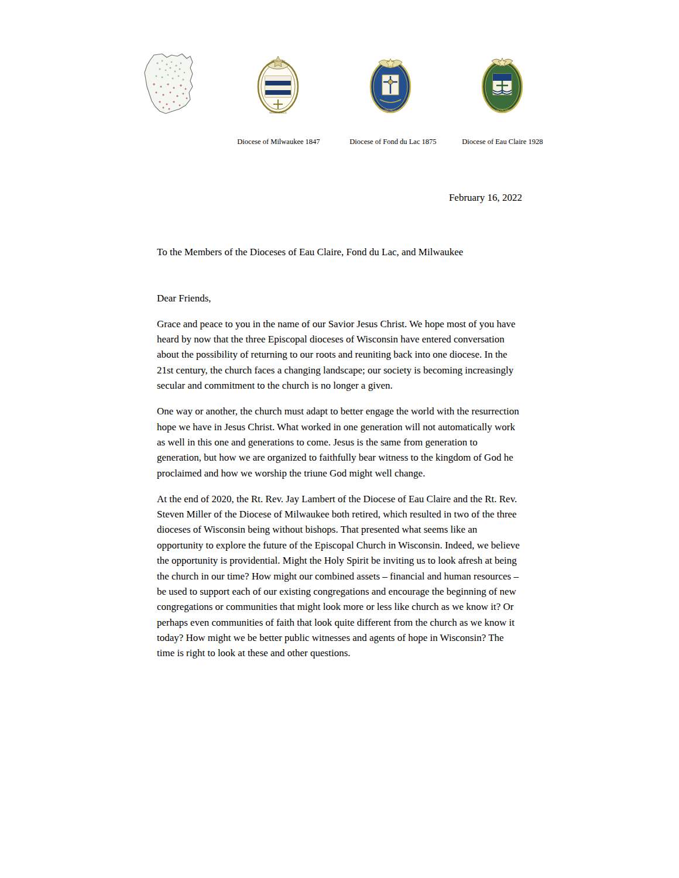Wisconsin
SIGILLUM MILWAUKEE
Diocese of Milwaukee 1847
FOND DU LAC
Diocese of Fond du Lac 1875
EAU CLAIRE
Diocese of Eau Claire 1928
February 16, 2022
To the Members of the Dioceses of Eau Claire, Fond du Lac, and Milwaukee
Dear Friends,
Grace and peace to you in the name of our Savior Jesus Christ. We hope most of you have heard by now that the three Episcopal dioceses of Wisconsin have entered conversation about the possibility of returning to our roots and reuniting back into one diocese. In the 21st century, the church faces a changing landscape; our society is becoming increasingly secular and commitment to the church is no longer a given.
One way or another, the church must adapt to better engage the world with the resurrection hope we have in Jesus Christ. What worked in one generation will not automatically work as well in this one and generations to come. Jesus is the same from generation to generation, but how we are organized to faithfully bear witness to the kingdom of God he proclaimed and how we worship the triune God might well change.
At the end of 2020, the Rt. Rev. Jay Lambert of the Diocese of Eau Claire and the Rt. Rev. Steven Miller of the Diocese of Milwaukee both retired, which resulted in two of the three dioceses of Wisconsin being without bishops. That presented what seems like an opportunity to explore the future of the Episcopal Church in Wisconsin. Indeed, we believe the opportunity is providential. Might the Holy Spirit be inviting us to look afresh at being the church in our time? How might our combined assets – financial and human resources – be used to support each of our existing congregations and encourage the beginning of new congregations or communities that might look more or less like church as we know it? Or perhaps even communities of faith that look quite different from the church as we know it today? How might we be better public witnesses and agents of hope in Wisconsin? The time is right to look at these and other questions.